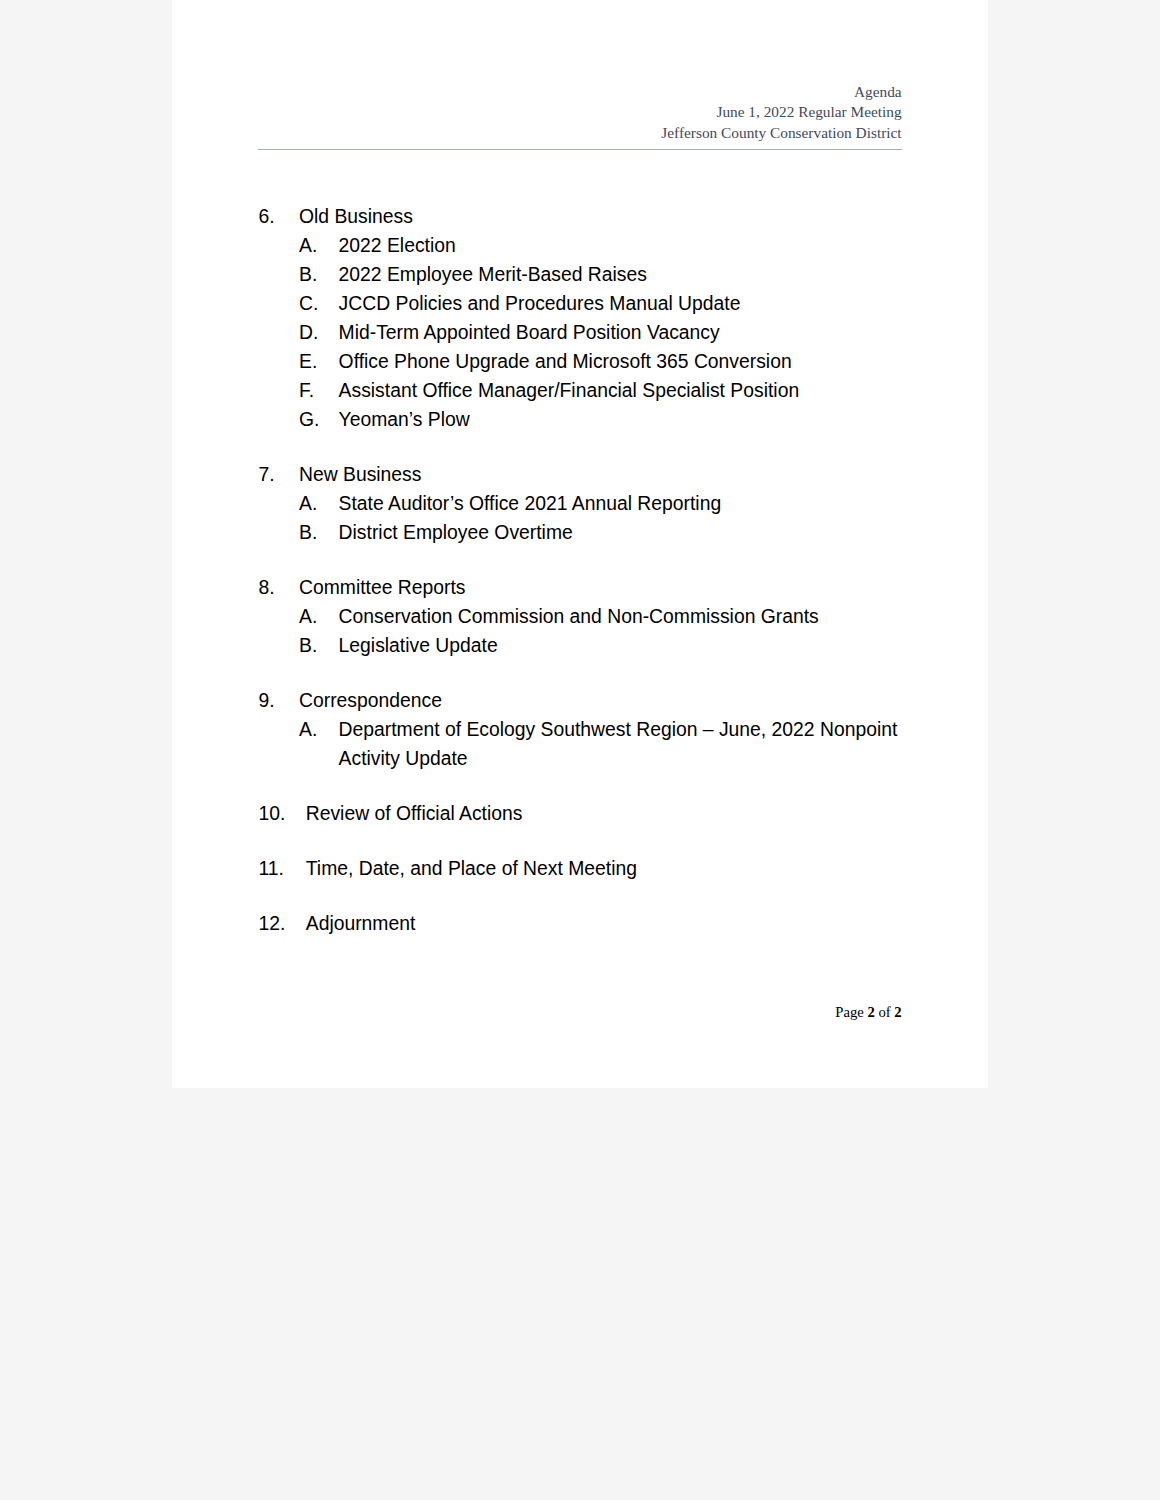Agenda June 1, 2022 Regular Meeting Jefferson County Conservation District
6. Old Business
A. 2022 Election
B. 2022 Employee Merit-Based Raises
C. JCCD Policies and Procedures Manual Update
D. Mid-Term Appointed Board Position Vacancy
E. Office Phone Upgrade and Microsoft 365 Conversion
F. Assistant Office Manager/Financial Specialist Position
G. Yeoman’s Plow
7. New Business
A. State Auditor’s Office 2021 Annual Reporting
B. District Employee Overtime
8. Committee Reports
A. Conservation Commission and Non-Commission Grants
B. Legislative Update
9. Correspondence
A. Department of Ecology Southwest Region – June, 2022 Nonpoint Activity Update
10. Review of Official Actions
11. Time, Date, and Place of Next Meeting
12. Adjournment
Page 2 of 2